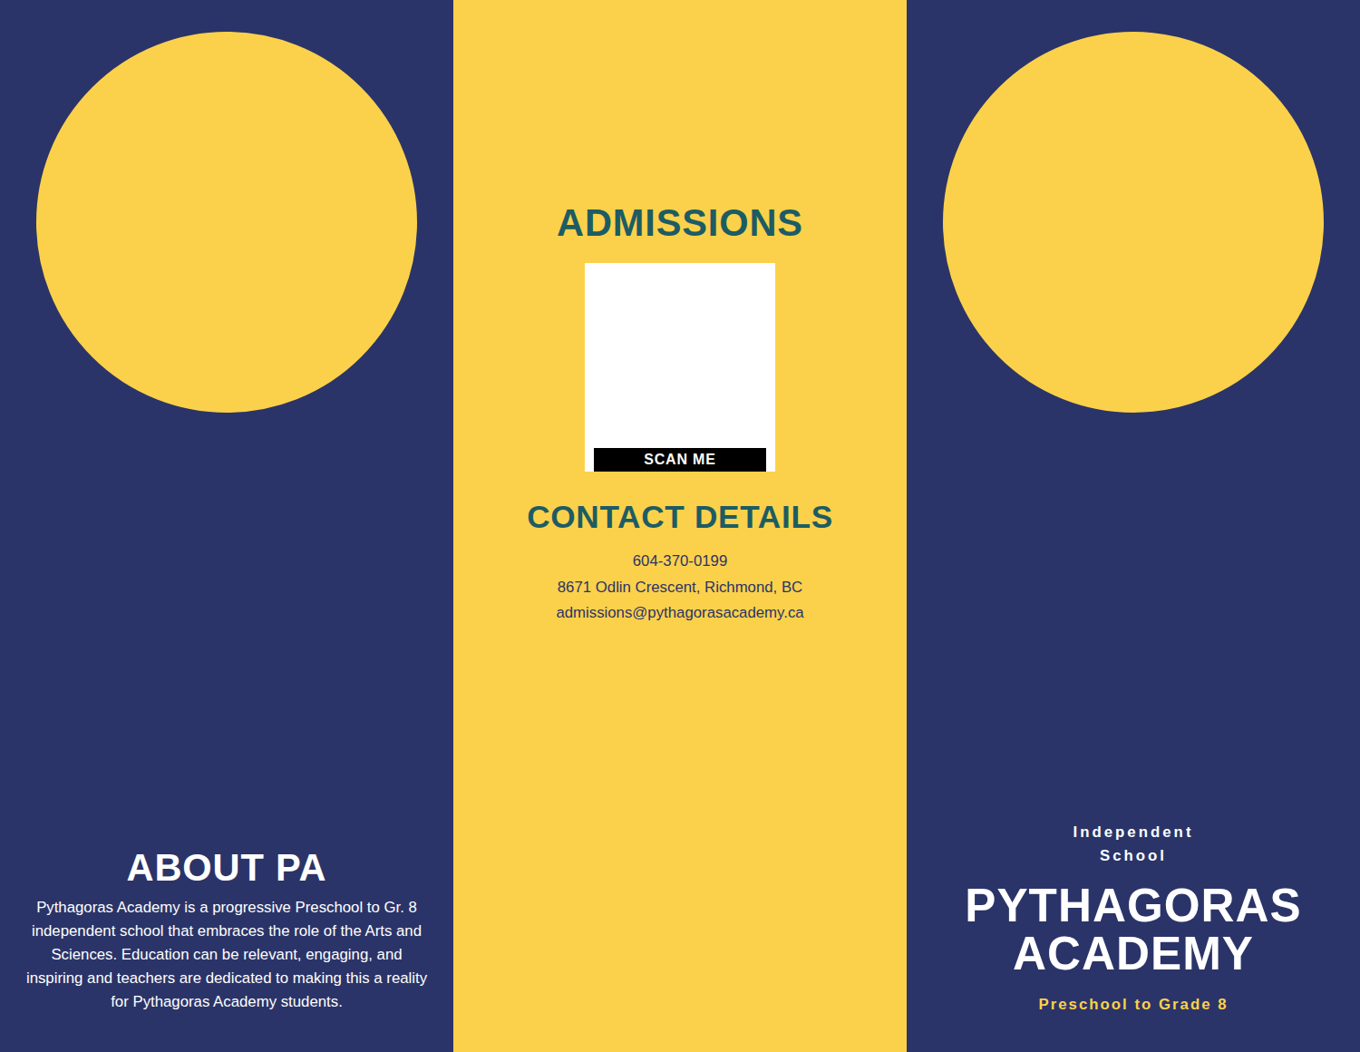About PA
Pythagoras Academy is a progressive Preschool to Gr. 8 independent school that embraces the role of the Arts and Sciences. Education can be relevant, engaging, and inspiring and teachers are dedicated to making this a reality for Pythagoras Academy students.
Admissions
SCAN ME
Contact Details
604-370-0199
8671 Odlin Crescent, Richmond, BC
admissions@pythagorasacademy.ca
Independent
School
Pythagoras Academy
Preschool to Grade 8